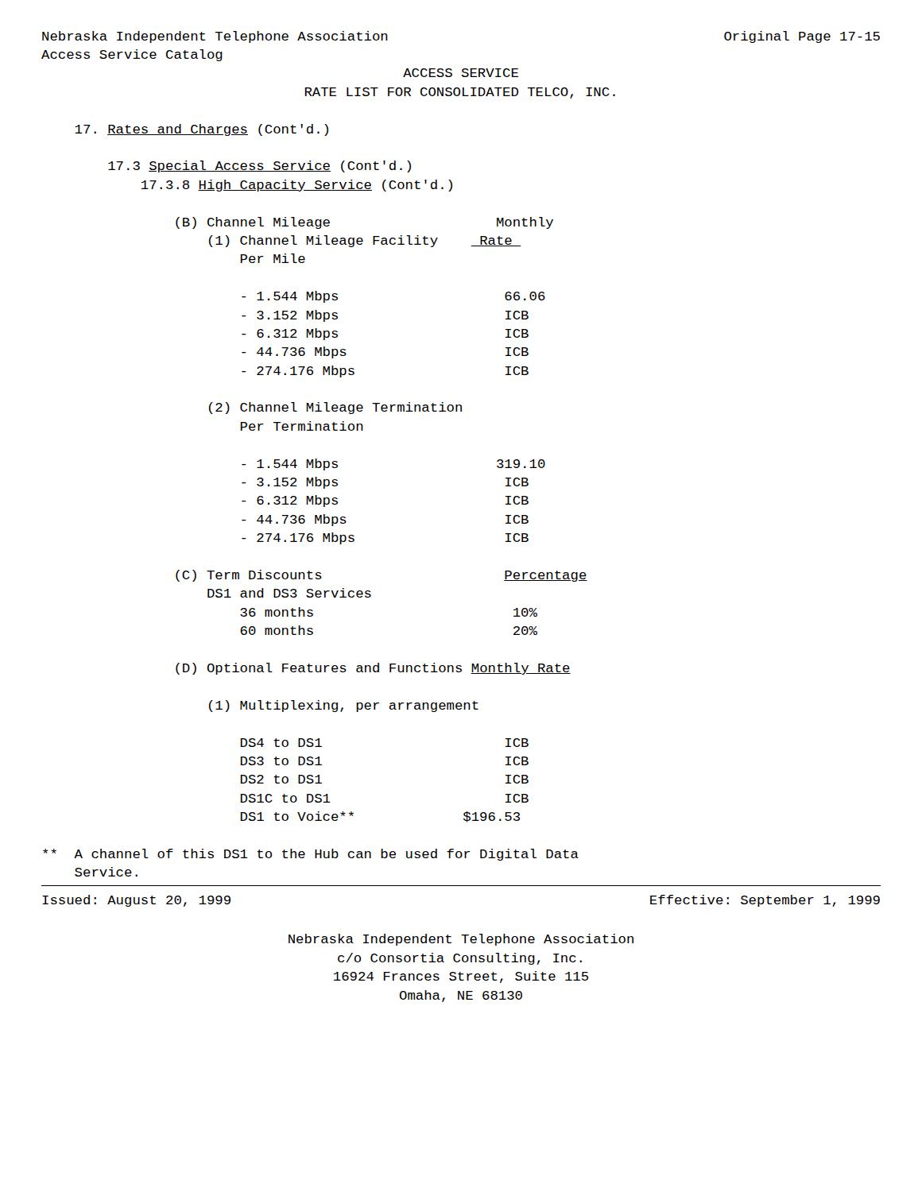Nebraska Independent Telephone Association
Access Service Catalog
Original Page 17-15
ACCESS SERVICE
RATE LIST FOR CONSOLIDATED TELCO, INC.
17. Rates and Charges (Cont'd.)
17.3 Special Access Service (Cont'd.)
17.3.8 High Capacity Service (Cont'd.)
(B) Channel Mileage Monthly
(1) Channel Mileage Facility Rate
Per Mile
- 1.544 Mbps                    66.06
- 3.152 Mbps                    ICB
- 6.312 Mbps                    ICB
- 44.736 Mbps                   ICB
- 274.176 Mbps                  ICB
(2) Channel Mileage Termination
Per Termination
- 1.544 Mbps                   319.10
- 3.152 Mbps                    ICB
- 6.312 Mbps                    ICB
- 44.736 Mbps                   ICB
- 274.176 Mbps                  ICB
(C) Term Discounts Percentage
DS1 and DS3 Services
36 months                        10%
60 months                        20%
(D) Optional Features and Functions Monthly Rate
(1) Multiplexing, per arrangement
DS4 to DS1                      ICB
DS3 to DS1                      ICB
DS2 to DS1                      ICB
DS1C to DS1                     ICB
DS1 to Voice**             $196.53
** A channel of this DS1 to the Hub can be used for Digital Data
Service.
Issued: August 20, 1999
Effective: September 1, 1999
Nebraska Independent Telephone Association
c/o Consortia Consulting, Inc.
16924 Frances Street, Suite 115
Omaha, NE 68130